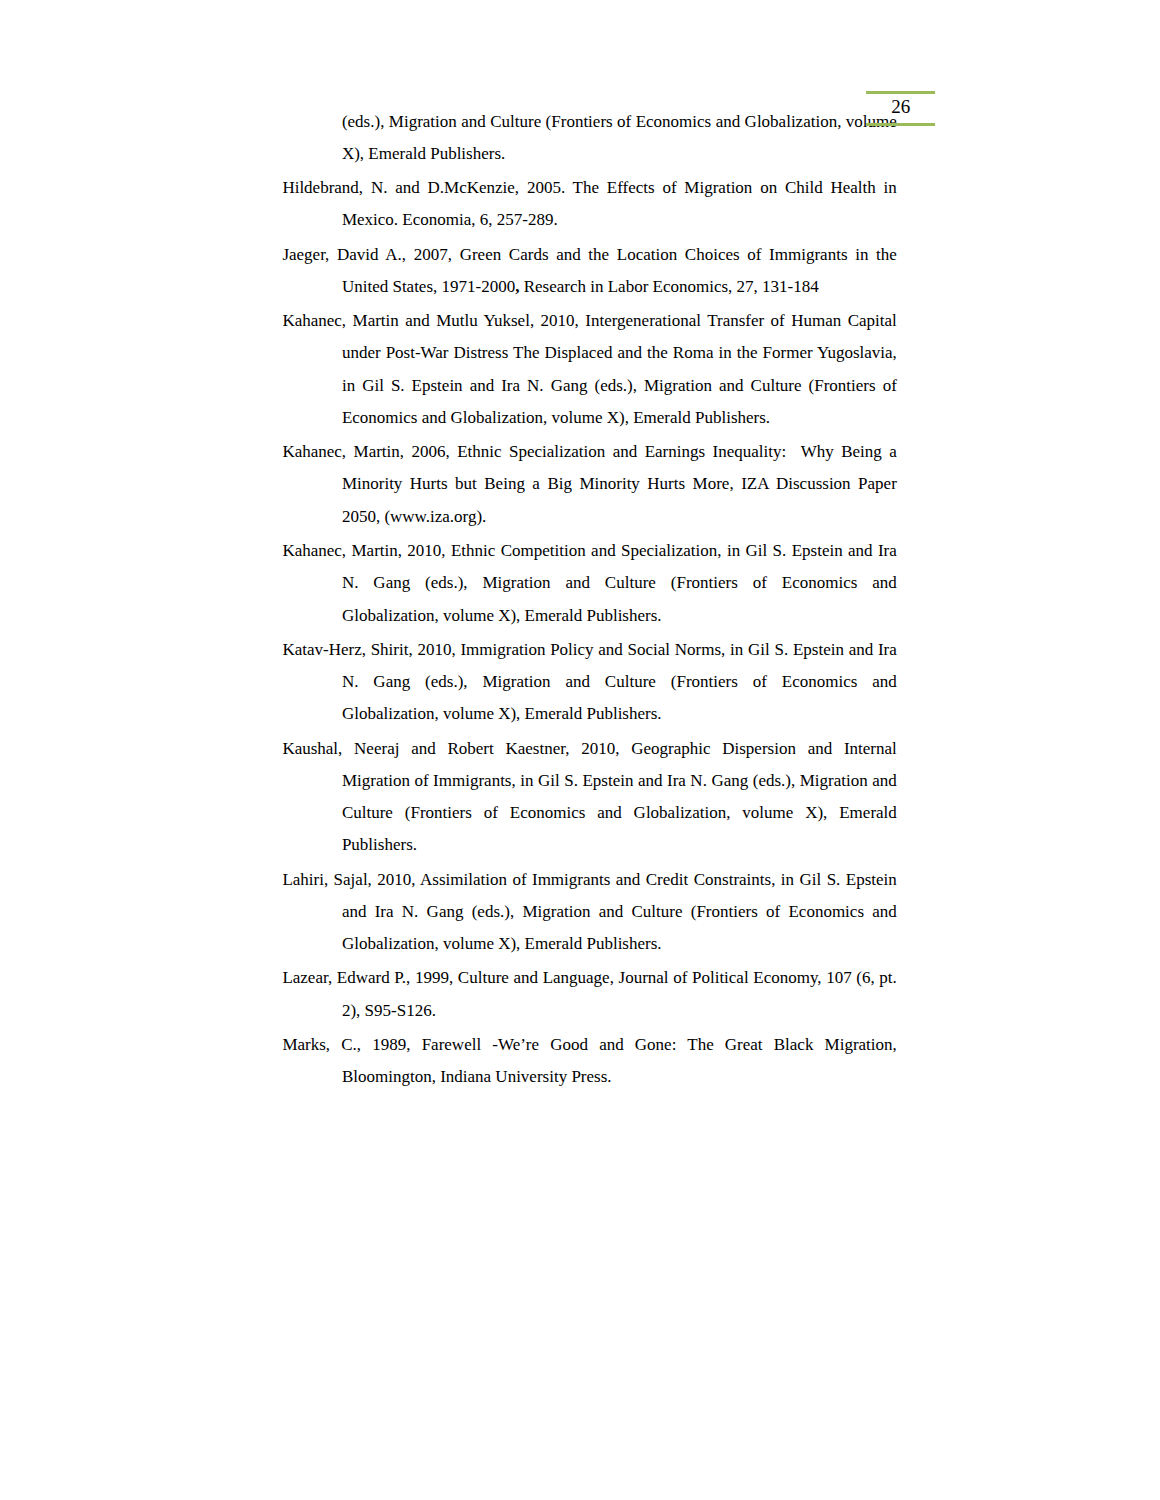26
(eds.), Migration and Culture (Frontiers of Economics and Globalization, volume X), Emerald Publishers.
Hildebrand, N. and D.McKenzie, 2005. The Effects of Migration on Child Health in Mexico. Economia, 6, 257-289.
Jaeger, David A., 2007, Green Cards and the Location Choices of Immigrants in the United States, 1971-2000, Research in Labor Economics, 27, 131-184
Kahanec, Martin and Mutlu Yuksel, 2010, Intergenerational Transfer of Human Capital under Post-War Distress The Displaced and the Roma in the Former Yugoslavia, in Gil S. Epstein and Ira N. Gang (eds.), Migration and Culture (Frontiers of Economics and Globalization, volume X), Emerald Publishers.
Kahanec, Martin, 2006, Ethnic Specialization and Earnings Inequality: Why Being a Minority Hurts but Being a Big Minority Hurts More, IZA Discussion Paper 2050, (www.iza.org).
Kahanec, Martin, 2010, Ethnic Competition and Specialization, in Gil S. Epstein and Ira N. Gang (eds.), Migration and Culture (Frontiers of Economics and Globalization, volume X), Emerald Publishers.
Katav-Herz, Shirit, 2010, Immigration Policy and Social Norms, in Gil S. Epstein and Ira N. Gang (eds.), Migration and Culture (Frontiers of Economics and Globalization, volume X), Emerald Publishers.
Kaushal, Neeraj and Robert Kaestner, 2010, Geographic Dispersion and Internal Migration of Immigrants, in Gil S. Epstein and Ira N. Gang (eds.), Migration and Culture (Frontiers of Economics and Globalization, volume X), Emerald Publishers.
Lahiri, Sajal, 2010, Assimilation of Immigrants and Credit Constraints, in Gil S. Epstein and Ira N. Gang (eds.), Migration and Culture (Frontiers of Economics and Globalization, volume X), Emerald Publishers.
Lazear, Edward P., 1999, Culture and Language, Journal of Political Economy, 107 (6, pt. 2), S95-S126.
Marks, C., 1989, Farewell -We’re Good and Gone: The Great Black Migration, Bloomington, Indiana University Press.